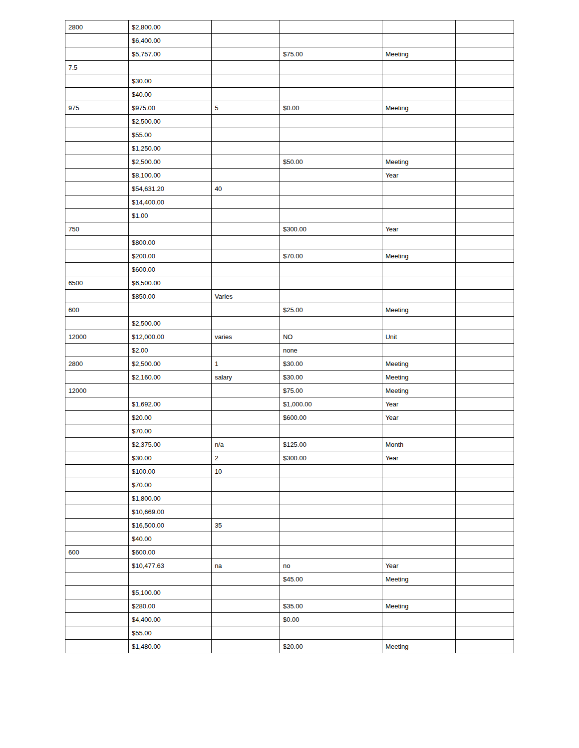| 2800 | $2,800.00 | | | | |
| | $6,400.00 | | | | |
| | $5,757.00 | | $75.00 | Meeting | |
| 7.5 | | | | | |
| | $30.00 | | | | |
| | $40.00 | | | | |
| 975 | $975.00 | 5 | $0.00 | Meeting | |
| | $2,500.00 | | | | |
| | $55.00 | | | | |
| | $1,250.00 | | | | |
| | $2,500.00 | | $50.00 | Meeting | |
| | $8,100.00 | | | Year | |
| | $54,631.20 | 40 | | | |
| | $14,400.00 | | | | |
| | $1.00 | | | | |
| 750 | | | $300.00 | Year | |
| | $800.00 | | | | |
| | $200.00 | | $70.00 | Meeting | |
| | $600.00 | | | | |
| 6500 | $6,500.00 | | | | |
| | $850.00 | Varies | | | |
| 600 | | | $25.00 | Meeting | |
| | $2,500.00 | | | | |
| 12000 | $12,000.00 | varies | NO | Unit | |
| | $2.00 | | none | | |
| 2800 | $2,500.00 | 1 | $30.00 | Meeting | |
| | $2,160.00 | salary | $30.00 | Meeting | |
| 12000 | | | $75.00 | Meeting | |
| | $1,692.00 | | $1,000.00 | Year | |
| | $20.00 | | $600.00 | Year | |
| | $70.00 | | | | |
| | $2,375.00 | n/a | $125.00 | Month | |
| | $30.00 | 2 | $300.00 | Year | |
| | $100.00 | 10 | | | |
| | $70.00 | | | | |
| | $1,800.00 | | | | |
| | $10,669.00 | | | | |
| | $16,500.00 | 35 | | | |
| | $40.00 | | | | |
| 600 | $600.00 | | | | |
| | $10,477.63 | na | no | Year | |
| | | | $45.00 | Meeting | |
| | $5,100.00 | | | | |
| | $280.00 | | $35.00 | Meeting | |
| | $4,400.00 | | $0.00 | | |
| | $55.00 | | | | |
| | $1,480.00 | | $20.00 | Meeting | |